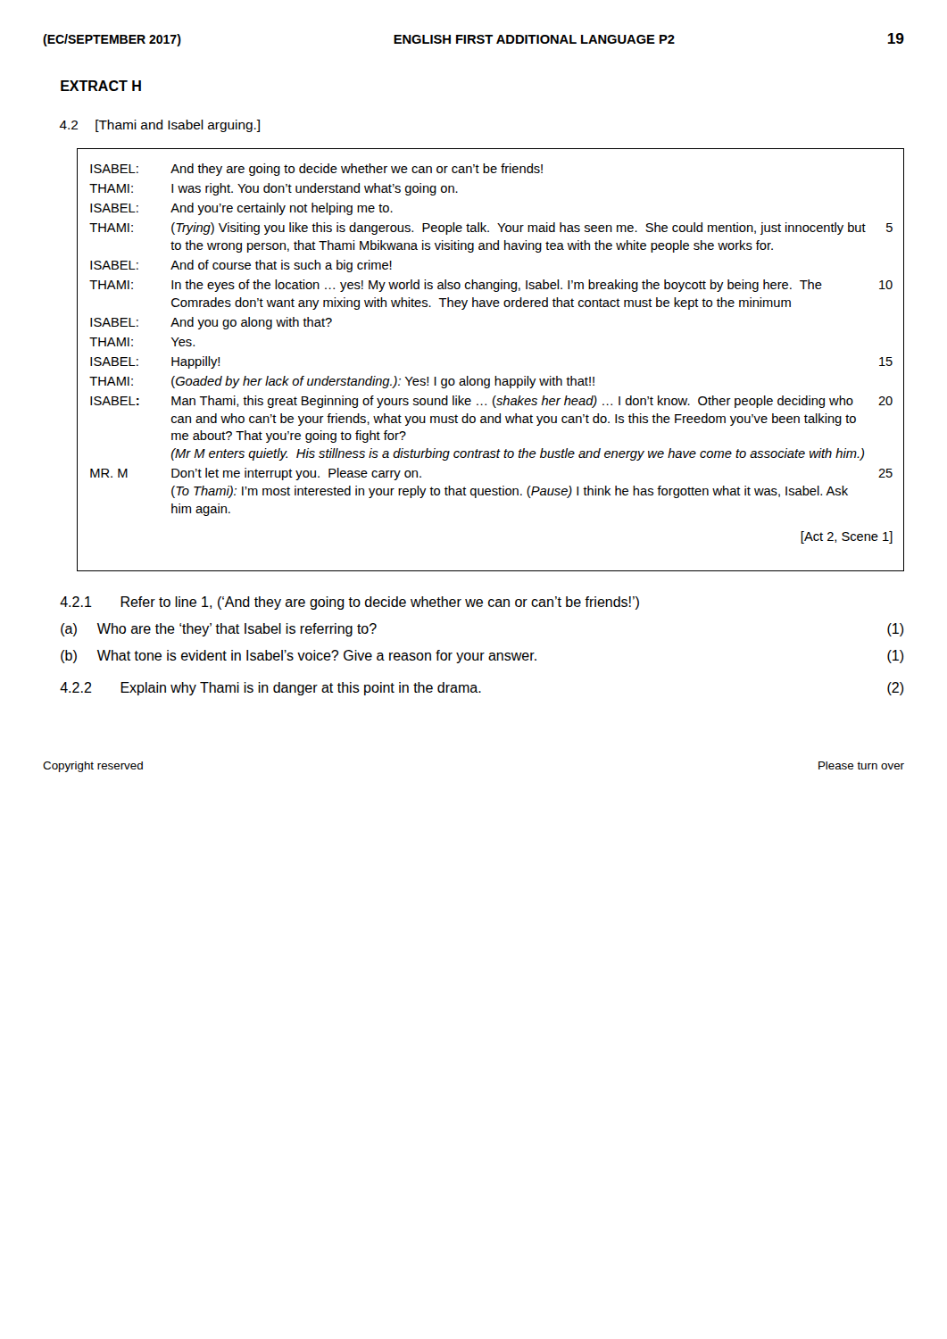(EC/SEPTEMBER 2017) ENGLISH FIRST ADDITIONAL LANGUAGE P2 19
EXTRACT H
4.2[Thami and Isabel arguing.]
| ISABEL: | And they are going to decide whether we can or can’t be friends! | |
| THAMI: | I was right. You don’t understand what’s going on. | |
| ISABEL: | And you’re certainly not helping me to. | |
| THAMI: | ( Trying ) Visiting you like this is dangerous. People talk. Your maid has seen me. She could mention, just innocently but to the wrong person, that Thami Mbikwana is visiting and having tea with the white people she works for. | 5 |
| ISABEL: | And of course that is such a big crime! | |
| THAMI: | In the eyes of the location … yes! My world is also changing, Isabel. I’m breaking the boycott by being here. The Comrades don’t want any mixing with whites. They have ordered that contact must be kept to the minimum | 10 |
| ISABEL: | And you go along with that? | |
| THAMI: | Yes. | |
| ISABEL: | Happilly! | 15 |
| THAMI: | ( Goaded by her lack of understanding.): Yes! I go along happily with that!! | |
| ISABEL : | Man Thami, this great Beginning of yours sound like … ( shakes her head) … I don’t know. Other people deciding who can and who can’t be your friends, what you must do and what you can’t do. Is this the Freedom you’ve been talking to me about? That you’re going to fight for? (Mr M enters quietly. His stillness is a disturbing contrast to the bustle and energy we have come to associate with him.) | 20 |
| MR. M | Don’t let me interrupt you. Please carry on. ( To Thami): I’m most interested in your reply to that question. ( Pause) I think he has forgotten what it was, Isabel. Ask him again. | 25 |
[Act 2, Scene 1]
4.2.1 Refer to line 1, (‘And they are going to decide whether we can or can’t be friends!’)
(a) Who are the ‘they’ that Isabel is referring to? (1)
(b) What tone is evident in Isabel’s voice? Give a reason for your answer. (1)
4.2.2 Explain why Thami is in danger at this point in the drama. (2)
Copyright reserved Please turn over